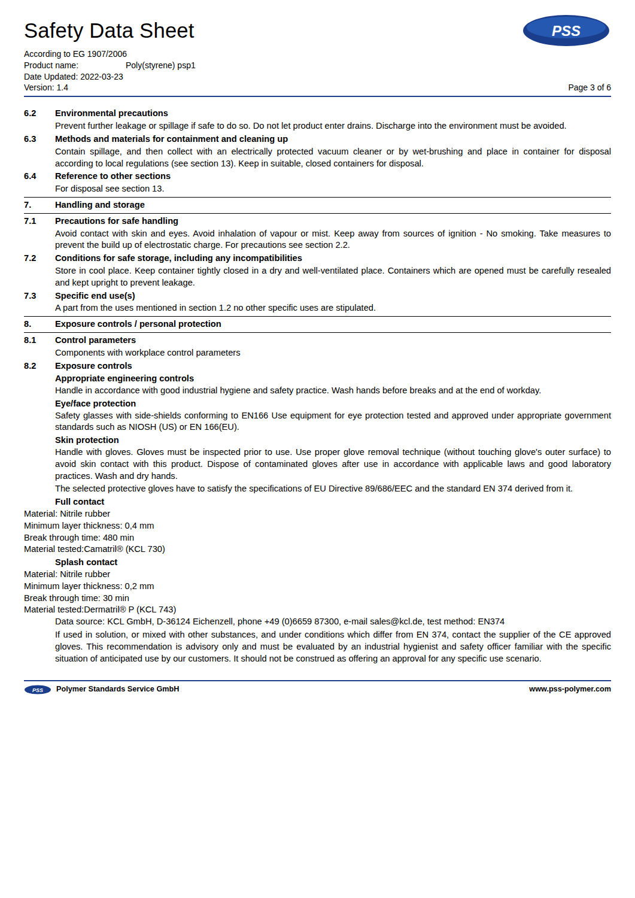PSS
Safety Data Sheet
According to EG 1907/2006
Product name: Poly(styrene) psp1
Date Updated: 2022-03-23
Version: 1.4 Page 3 of 6
6.2
Environmental precautions
Prevent further leakage or spillage if safe to do so. Do not let product enter drains. Discharge into the environment must be avoided.
6.3
Methods and materials for containment and cleaning up
Contain spillage, and then collect with an electrically protected vacuum cleaner or by wet-brushing and place in container for disposal according to local regulations (see section 13). Keep in suitable, closed containers for disposal.
6.4
Reference to other sections
For disposal see section 13.
7.
Handling and storage
7.1
Precautions for safe handling
Avoid contact with skin and eyes. Avoid inhalation of vapour or mist. Keep away from sources of ignition - No smoking. Take measures to prevent the build up of electrostatic charge. For precautions see section 2.2.
7.2
Conditions for safe storage, including any incompatibilities
Store in cool place. Keep container tightly closed in a dry and well-ventilated place. Containers which are opened must be carefully resealed and kept upright to prevent leakage.
7.3
Specific end use(s)
A part from the uses mentioned in section 1.2 no other specific uses are stipulated.
8.
Exposure controls / personal protection
8.1
Control parameters
Components with workplace control parameters
8.2
Exposure controls
Appropriate engineering controls
Handle in accordance with good industrial hygiene and safety practice. Wash hands before breaks and at the end of workday.
Eye/face protection
Safety glasses with side-shields conforming to EN166 Use equipment for eye protection tested and approved under appropriate government standards such as NIOSH (US) or EN 166(EU).
Skin protection
Handle with gloves. Gloves must be inspected prior to use. Use proper glove removal technique (without touching glove's outer surface) to avoid skin contact with this product. Dispose of contaminated gloves after use in accordance with applicable laws and good laboratory practices. Wash and dry hands.
The selected protective gloves have to satisfy the specifications of EU Directive 89/686/EEC and the standard EN 374 derived from it.
Full contact
Material: Nitrile rubber
Minimum layer thickness: 0,4 mm
Break through time: 480 min
Material tested:Camatril® (KCL 730)
Splash contact
Material: Nitrile rubber
Minimum layer thickness: 0,2 mm
Break through time: 30 min
Material tested:Dermatril® P (KCL 743)
Data source: KCL GmbH, D-36124 Eichenzell, phone +49 (0)6659 87300, e-mail sales@kcl.de, test method: EN374
If used in solution, or mixed with other substances, and under conditions which differ from EN 374, contact the supplier of the CE approved gloves. This recommendation is advisory only and must be evaluated by an industrial hygienist and safety officer familiar with the specific situation of anticipated use by our customers. It should not be construed as offering an approval for any specific use scenario.
PSS Polymer Standards Service GmbH
www.pss-polymer.com